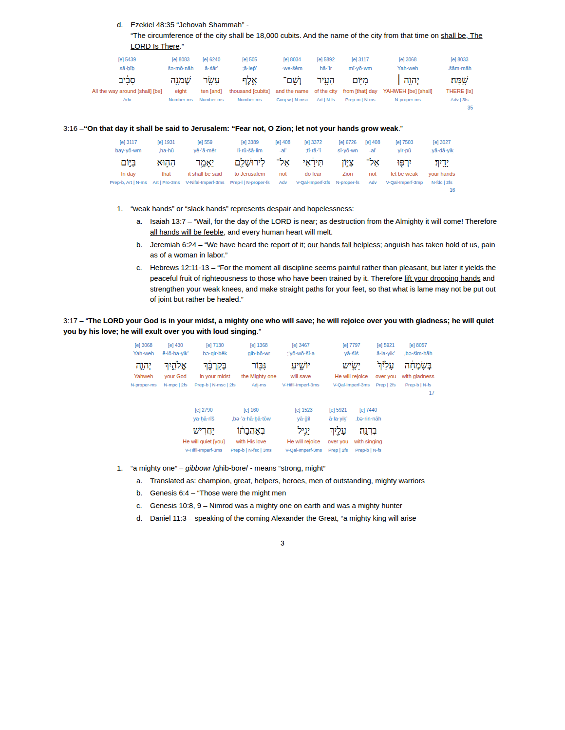d.
Ezekiel 48:35 “Jehovah Shammah” -
“The circumference of the city shall be 18,000 cubits. And the name of the city from that time on shall be, The LORD Is There.”
| 8033 [e] | | 3068 [e] | 3117 [e] | 5892 [e] | 8034 [e] | 505 [e] | 6240 [e] | 8083 [e] | 5439 [e] |
| šām·māh. | | Yah·weh | mî·yō·wm | hā·’îr | we·šêm- | ’ā·lep̄; | ’ā·śār | šə·mō·nāh | sā·ḇîḇ |
| שָֽׁמָּה׃ | | יְהוָ֥ה ׀ | מִיּ֖וֹם | הָעִ֛יר | וְשֵׁם־ | אָ֑לֶף | עָשָׂ֖ר | שְׁמֹנָ֥ה | סָבִ֔יב |
| [Is] THERE | | [shall] [be] YAHWEH | from [that] day | of the city | and the name | thousand [cubits] | [and] ten | eight | All the way around [shall] [be] |
| Adv / 3fs | | N-proper-ms | Prep-m / N-ms | Art / N-fs | Conj-w / N-msc | Number-ms | Number-ms | Number-ms | Adv |
| 35 |
3:16 –“On that day it shall be said to Jerusalem: “Fear not, O Zion; let not your hands grow weak.”
| 3027 [e] | 7503 [e] | 408 [e] | 6726 [e] | 3372 [e] | 408 [e] | 3389 [e] | 559 [e] | 1931 [e] | 3117 [e] |
| yā·ḏā·yiḵ. | yir·pū | ’al- | ṣî·yō·wn | tî·rā·’î; | ’al- | lî·rū·šā·lim | yê·’ā·mêr | ha·hū, | bay·yō·wm |
| יָדָֽיִךְ׃ | יִרְפּ֖וּ | אַל־ | צִיּ֑וֹן | תִּירָ֔אִי | אַל־ | לִירוּשָׁלַ֖ם | יֵאָמֵ֥ר | הַה֛וּא | בַּיּ֣וֹם |
| your hands | let be weak | not | Zion | do fear | not | to Jerusalem | it shall be said | that | In day |
| N-fdc / 2fs | V-Qal-Imperf-3mp | Adv | N-proper-fs | V-Qal-Imperf-2fs | Adv | Prep-l / N-proper-fs | V-Nifal-Imperf-3ms | Art / Pro-3ms | Prep-b, Art / N-ms |
| 16 |
1.
“weak hands” or “slack hands” represents despair and hopelessness:
a.
Isaiah 13:7 – “Wail, for the day of the LORD is near; as destruction from the Almighty it will come! Therefore all hands will be feeble, and every human heart will melt.
b.
Jeremiah 6:24 – “We have heard the report of it; our hands fall helpless; anguish has taken hold of us, pain as of a woman in labor.”
c.
Hebrews 12:11-13 – “For the moment all discipline seems painful rather than pleasant, but later it yields the peaceful fruit of righteousness to those who have been trained by it. Therefore lift your drooping hands and strengthen your weak knees, and make straight paths for your feet, so that what is lame may not be put out of joint but rather be healed.”
3:17 – “The LORD your God is in your midst, a mighty one who will save; he will rejoice over you with gladness; he will quiet you by his love; he will exult over you with loud singing.”
| 8057 [e] | 5921 [e] | 7797 [e] | | 3467 [e] | 1368 [e] | 7130 [e] | 430 [e] | 3068 [e] |
| bə·śim·ḥāh, | ’ā·la·yiḵ | yā·śîś | | yō·wō·šî·a‘; | gib·bō·wr | bə·qir·bêḵ | ’ĕ·lō·ha·yiḵ | Yah·weh |
| בְּשִׂמְחָ֔ה | עָלַ֙יִךְ֙ | יָשִׂ֤יש | | יוֹשִׁ֑יעַ | גִּבּ֖וֹר | בְּקִרְבֵּ֔ךְ | אֱלֹהַ֣יִךְ | יְהוָ֧ה |
| with gladness | over you | He will rejoice | | will save | the Mighty one | in your midst | your God | Yahweh |
| Prep-b / N-fs | Prep / 2fs | V-Qal-Imperf-3ms | | V-Hifil-Imperf-3ms | Adj-ms | Prep-b / N-msc / 2fs | N-mpc / 2fs | N-proper-ms |
| 17 |
| 7440 [e] | 5921 [e] | 1523 [e] | | 160 [e] | 2790 [e] |
| bə·rin·nāh. | ’ā·la·yiḵ | yā·ḡîl | | bə·’a·hă·ḇā·tōw, | ya·ḥă·rîš |
| בְּרִנָּֽה׃ | עָלַ֖יִךְ | יָגִ֥יל | | בְּאַהֲבָת֔וֹ | יַחֲרִישׁ |
| with singing | over you | He will rejoice | | with His love | He will quiet [you] |
| Prep-b / N-fs | Prep / 2fs | V-Qal-Imperf-3ms | | Prep-b / N-fsc / 3ms | V-Hifil-Imperf-3ms |
1.
“a mighty one” – gibbowr /ghib-bore/ - means “strong, might”
a.
Translated as: champion, great, helpers, heroes, men of outstanding, mighty warriors
b.
Genesis 6:4 – “Those were the might men
c.
Genesis 10:8, 9 – Nimrod was a mighty one on earth and was a mighty hunter
d.
Daniel 11:3 – speaking of the coming Alexander the Great, “a mighty king will arise
3